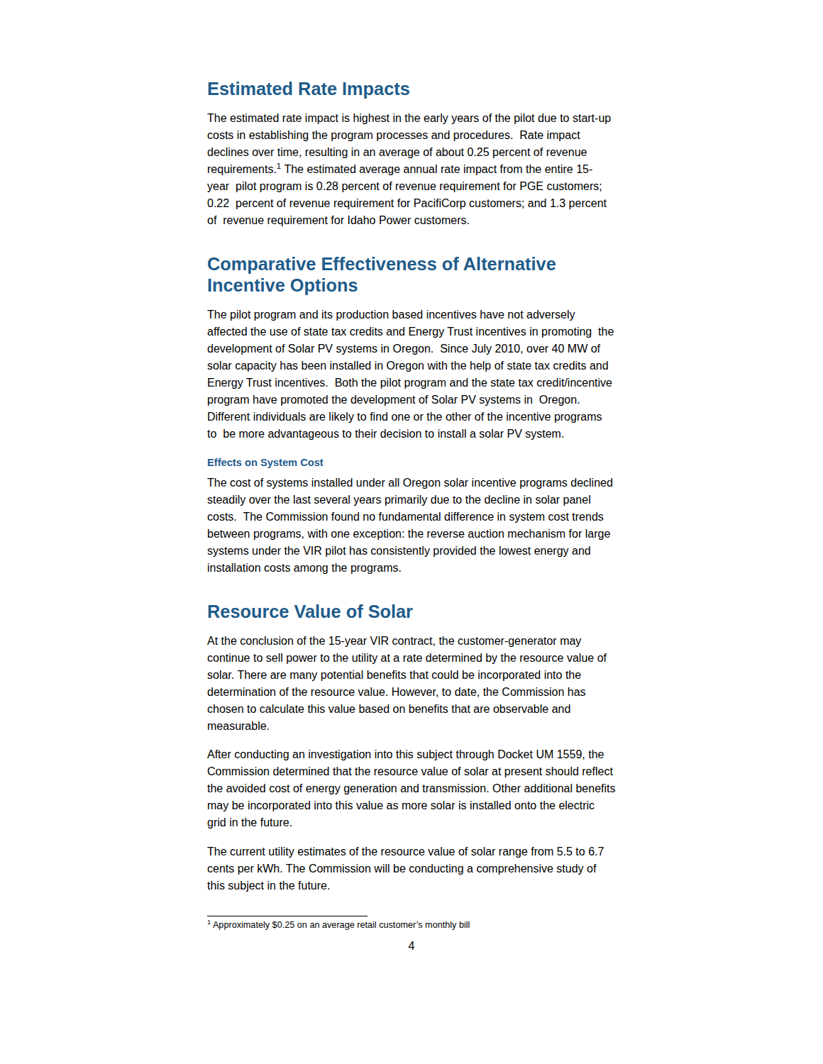Estimated Rate Impacts
The estimated rate impact is highest in the early years of the pilot due to start-up costs in establishing the program processes and procedures. Rate impact declines over time, resulting in an average of about 0.25 percent of revenue requirements.1 The estimated average annual rate impact from the entire 15-year pilot program is 0.28 percent of revenue requirement for PGE customers; 0.22 percent of revenue requirement for PacifiCorp customers; and 1.3 percent of revenue requirement for Idaho Power customers.
Comparative Effectiveness of Alternative Incentive Options
The pilot program and its production based incentives have not adversely affected the use of state tax credits and Energy Trust incentives in promoting the development of Solar PV systems in Oregon. Since July 2010, over 40 MW of solar capacity has been installed in Oregon with the help of state tax credits and Energy Trust incentives. Both the pilot program and the state tax credit/incentive program have promoted the development of Solar PV systems in Oregon. Different individuals are likely to find one or the other of the incentive programs to be more advantageous to their decision to install a solar PV system.
Effects on System Cost
The cost of systems installed under all Oregon solar incentive programs declined steadily over the last several years primarily due to the decline in solar panel costs. The Commission found no fundamental difference in system cost trends between programs, with one exception: the reverse auction mechanism for large systems under the VIR pilot has consistently provided the lowest energy and installation costs among the programs.
Resource Value of Solar
At the conclusion of the 15-year VIR contract, the customer-generator may continue to sell power to the utility at a rate determined by the resource value of solar. There are many potential benefits that could be incorporated into the determination of the resource value. However, to date, the Commission has chosen to calculate this value based on benefits that are observable and measurable.
After conducting an investigation into this subject through Docket UM 1559, the Commission determined that the resource value of solar at present should reflect the avoided cost of energy generation and transmission. Other additional benefits may be incorporated into this value as more solar is installed onto the electric grid in the future.
The current utility estimates of the resource value of solar range from 5.5 to 6.7 cents per kWh. The Commission will be conducting a comprehensive study of this subject in the future.
1 Approximately $0.25 on an average retail customer’s monthly bill
4